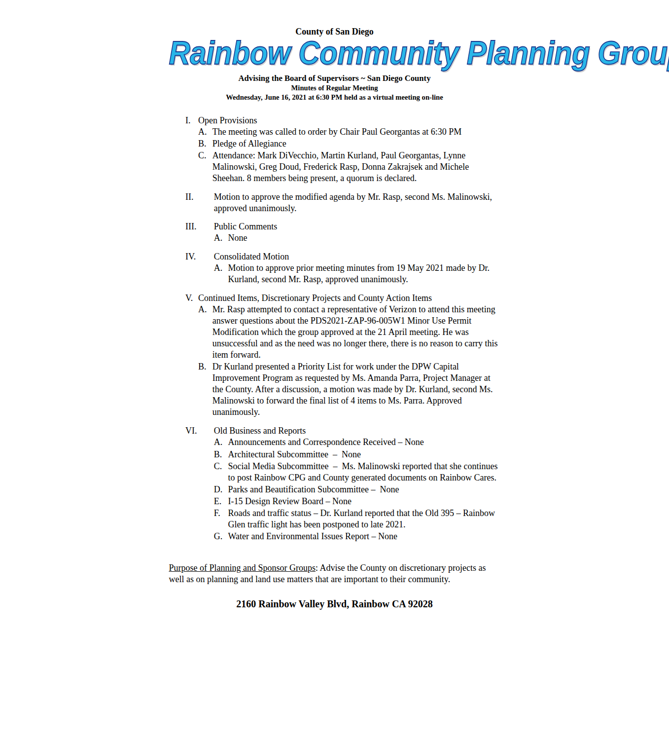County of San Diego
Rainbow Community Planning Group
Advising the Board of Supervisors ~ San Diego County
Minutes of Regular Meeting
Wednesday, June 16, 2021 at 6:30 PM held as a virtual meeting on-line
I.
Open Provisions
A. The meeting was called to order by Chair Paul Georgantas at 6:30 PM
B. Pledge of Allegiance
C. Attendance: Mark DiVecchio, Martin Kurland, Paul Georgantas, Lynne Malinowski, Greg Doud, Frederick Rasp, Donna Zakrajsek and Michele Sheehan. 8 members being present, a quorum is declared.
II.
Motion to approve the modified agenda by Mr. Rasp, second Ms. Malinowski, approved unanimously.
III.
Public Comments
A. None
IV.
Consolidated Motion
A. Motion to approve prior meeting minutes from 19 May 2021 made by Dr. Kurland, second Mr. Rasp, approved unanimously.
V.
Continued Items, Discretionary Projects and County Action Items
A. Mr. Rasp attempted to contact a representative of Verizon to attend this meeting answer questions about the PDS2021-ZAP-96-005W1 Minor Use Permit Modification which the group approved at the 21 April meeting. He was unsuccessful and as the need was no longer there, there is no reason to carry this item forward.
B. Dr Kurland presented a Priority List for work under the DPW Capital Improvement Program as requested by Ms. Amanda Parra, Project Manager at the County. After a discussion, a motion was made by Dr. Kurland, second Ms. Malinowski to forward the final list of 4 items to Ms. Parra. Approved unanimously.
VI.
Old Business and Reports
A. Announcements and Correspondence Received – None
B. Architectural Subcommittee – None
C. Social Media Subcommittee – Ms. Malinowski reported that she continues to post Rainbow CPG and County generated documents on Rainbow Cares.
D. Parks and Beautification Subcommittee – None
E. I-15 Design Review Board – None
F. Roads and traffic status – Dr. Kurland reported that the Old 395 – Rainbow Glen traffic light has been postponed to late 2021.
G. Water and Environmental Issues Report – None
Purpose of Planning and Sponsor Groups: Advise the County on discretionary projects as well as on planning and land use matters that are important to their community.
2160 Rainbow Valley Blvd, Rainbow CA 92028